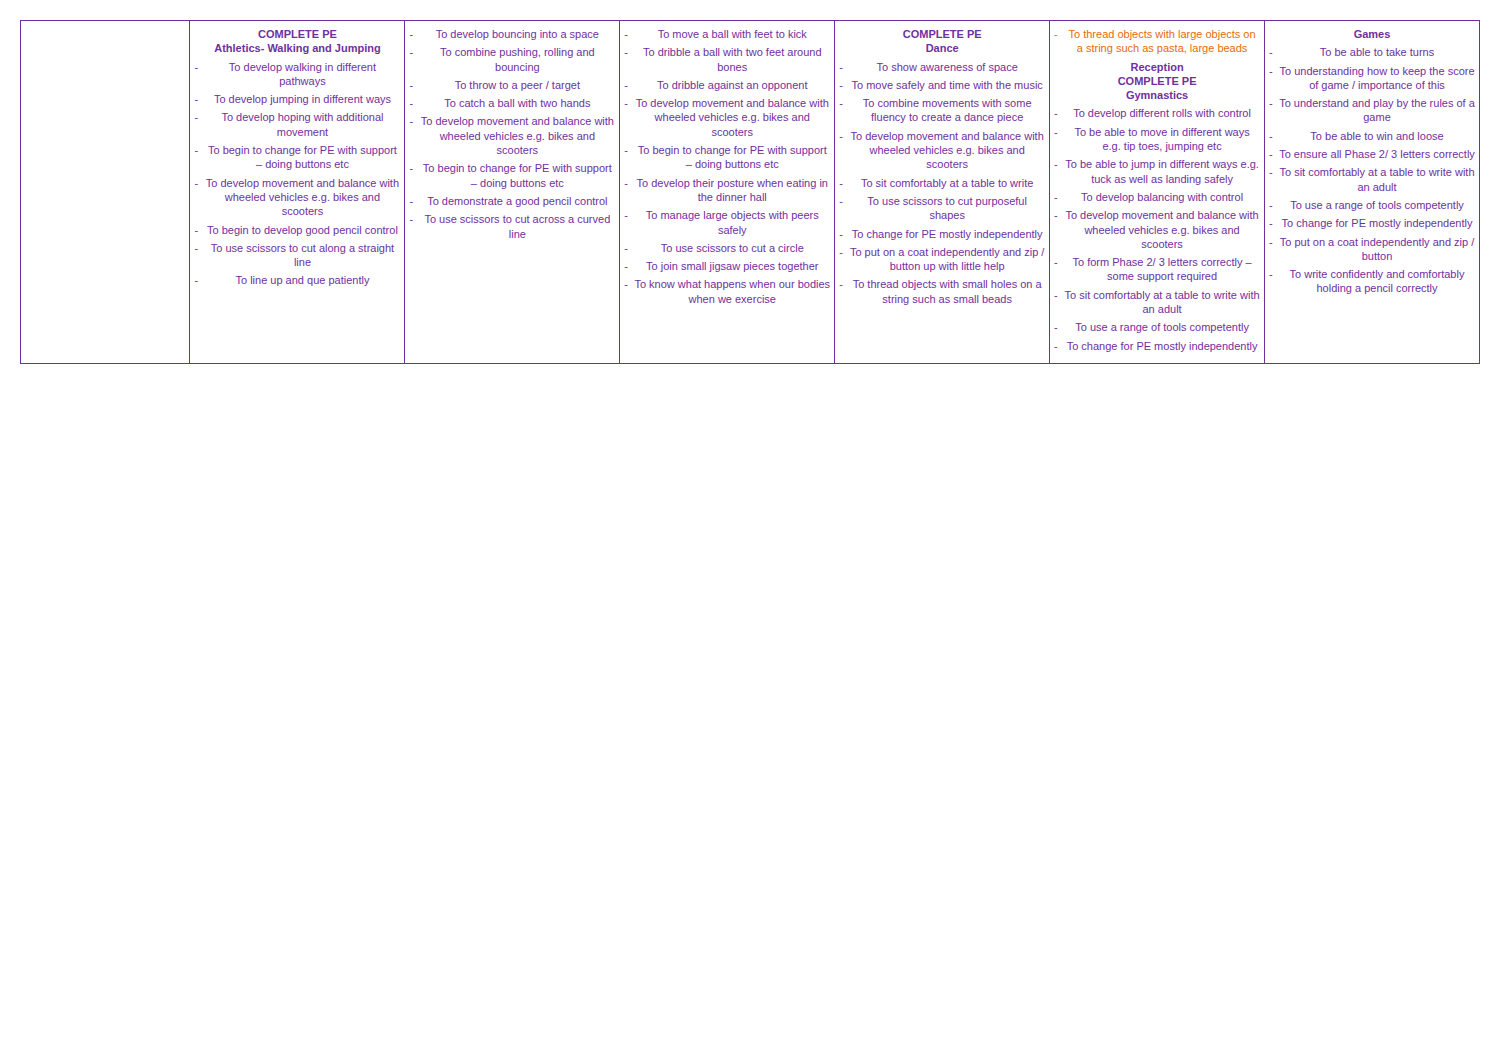| | COMPLETE PE Athletics- Walking and Jumping To develop walking in different pathways To develop jumping in different ways To develop hoping with additional movement To begin to change for PE with support – doing buttons etc To develop movement and balance with wheeled vehicles e.g. bikes and scooters To begin to develop good pencil control To use scissors to cut along a straight line To line up and que patiently | To develop bouncing into a space To combine pushing, rolling and bouncing To throw to a peer / target To catch a ball with two hands To develop movement and balance with wheeled vehicles e.g. bikes and scooters To begin to change for PE with support – doing buttons etc To demonstrate a good pencil control To use scissors to cut across a curved line | To move a ball with feet to kick To dribble a ball with two feet around bones To dribble against an opponent To develop movement and balance with wheeled vehicles e.g. bikes and scooters To begin to change for PE with support – doing buttons etc To develop their posture when eating in the dinner hall To manage large objects with peers safely To use scissors to cut a circle To join small jigsaw pieces together To know what happens when our bodies when we exercise | COMPLETE PE Dance To show awareness of space To move safely and time with the music To combine movements with some fluency to create a dance piece To develop movement and balance with wheeled vehicles e.g. bikes and scooters To sit comfortably at a table to write To use scissors to cut purposeful shapes To change for PE mostly independently To put on a coat independently and zip / button up with little help To thread objects with small holes on a string such as small beads | To thread objects with large objects on a string such as pasta, large beads Reception COMPLETE PE Gymnastics To develop different rolls with control To be able to move in different ways e.g. tip toes, jumping etc To be able to jump in different ways e.g. tuck as well as landing safely To develop balancing with control To develop movement and balance with wheeled vehicles e.g. bikes and scooters To form Phase 2/ 3 letters correctly – some support required To sit comfortably at a table to write with an adult To use a range of tools competently To change for PE mostly independently | Games To be able to take turns To understanding how to keep the score of game / importance of this To understand and play by the rules of a game To be able to win and loose To ensure all Phase 2/ 3 letters correctly To sit comfortably at a table to write with an adult To use a range of tools competently To change for PE mostly independently To put on a coat independently and zip / button To write confidently and comfortably holding a pencil correctly |